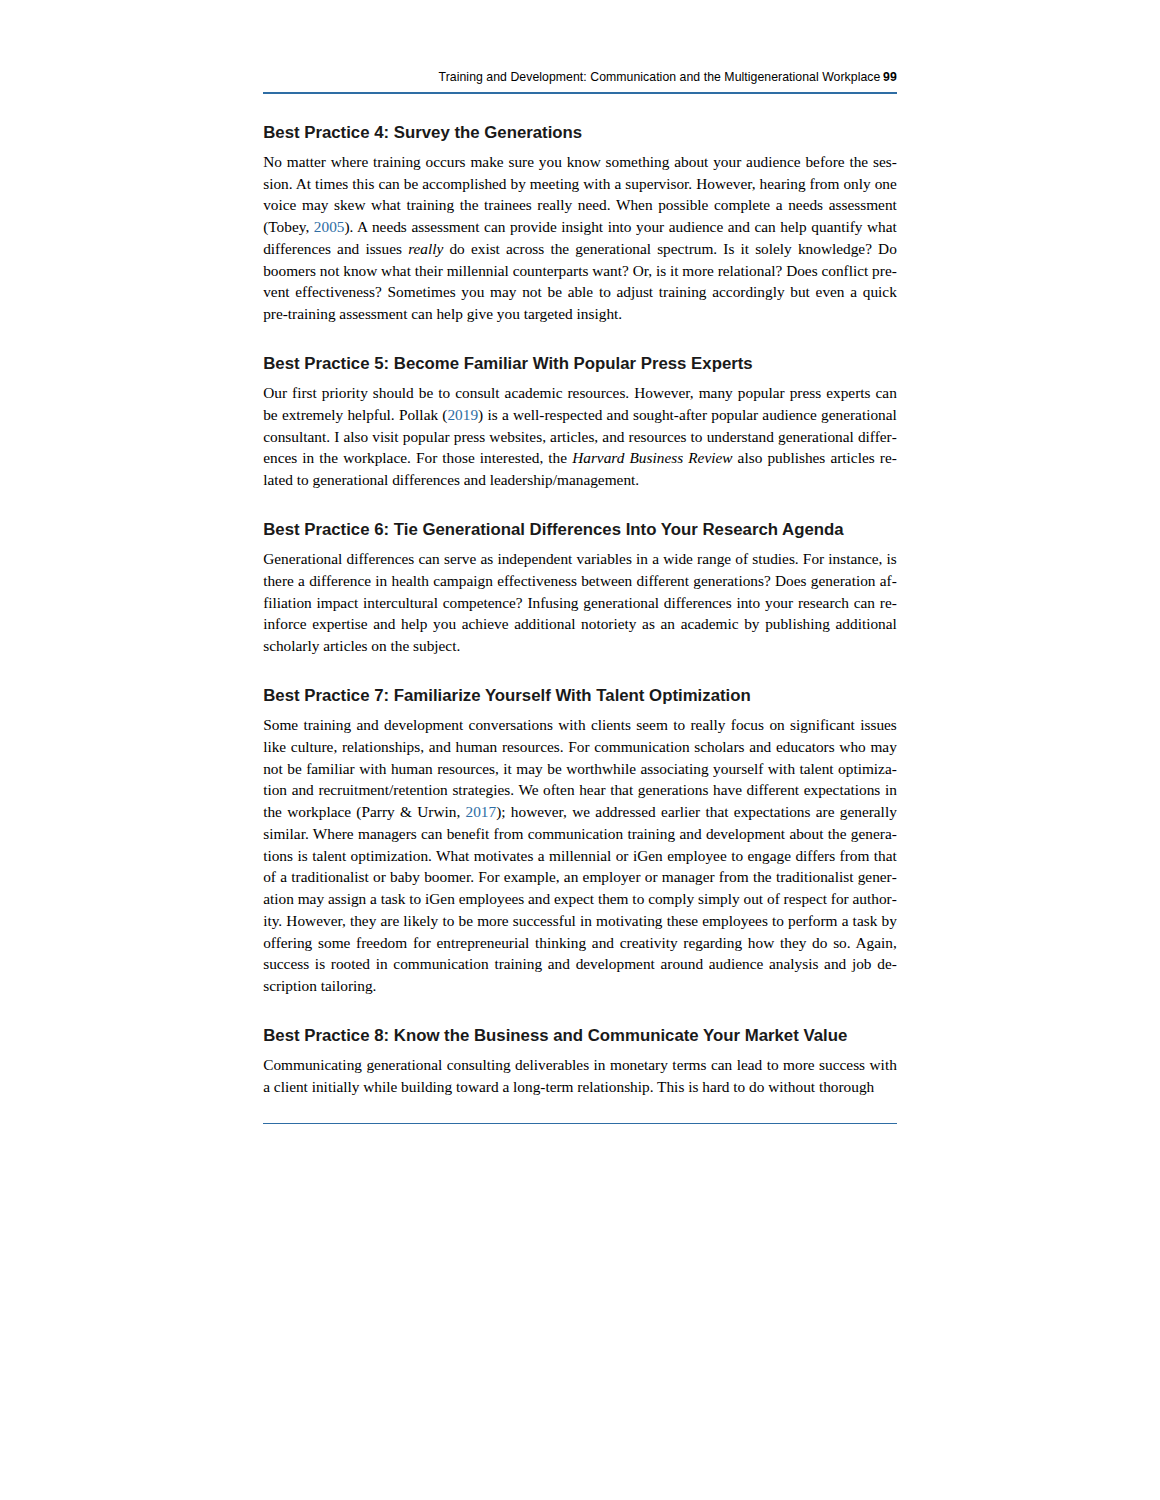Training and Development: Communication and the Multigenerational Workplace 99
Best Practice 4: Survey the Generations
No matter where training occurs make sure you know something about your audience before the session. At times this can be accomplished by meeting with a supervisor. However, hearing from only one voice may skew what training the trainees really need. When possible complete a needs assessment (Tobey, 2005). A needs assessment can provide insight into your audience and can help quantify what differences and issues really do exist across the generational spectrum. Is it solely knowledge? Do boomers not know what their millennial counterparts want? Or, is it more relational? Does conflict prevent effectiveness? Sometimes you may not be able to adjust training accordingly but even a quick pre-training assessment can help give you targeted insight.
Best Practice 5: Become Familiar With Popular Press Experts
Our first priority should be to consult academic resources. However, many popular press experts can be extremely helpful. Pollak (2019) is a well-respected and sought-after popular audience generational consultant. I also visit popular press websites, articles, and resources to understand generational differences in the workplace. For those interested, the Harvard Business Review also publishes articles related to generational differences and leadership/management.
Best Practice 6: Tie Generational Differences Into Your Research Agenda
Generational differences can serve as independent variables in a wide range of studies. For instance, is there a difference in health campaign effectiveness between different generations? Does generation affiliation impact intercultural competence? Infusing generational differences into your research can reinforce expertise and help you achieve additional notoriety as an academic by publishing additional scholarly articles on the subject.
Best Practice 7: Familiarize Yourself With Talent Optimization
Some training and development conversations with clients seem to really focus on significant issues like culture, relationships, and human resources. For communication scholars and educators who may not be familiar with human resources, it may be worthwhile associating yourself with talent optimization and recruitment/retention strategies. We often hear that generations have different expectations in the workplace (Parry & Urwin, 2017); however, we addressed earlier that expectations are generally similar. Where managers can benefit from communication training and development about the generations is talent optimization. What motivates a millennial or iGen employee to engage differs from that of a traditionalist or baby boomer. For example, an employer or manager from the traditionalist generation may assign a task to iGen employees and expect them to comply simply out of respect for authority. However, they are likely to be more successful in motivating these employees to perform a task by offering some freedom for entrepreneurial thinking and creativity regarding how they do so. Again, success is rooted in communication training and development around audience analysis and job description tailoring.
Best Practice 8: Know the Business and Communicate Your Market Value
Communicating generational consulting deliverables in monetary terms can lead to more success with a client initially while building toward a long-term relationship. This is hard to do without thorough